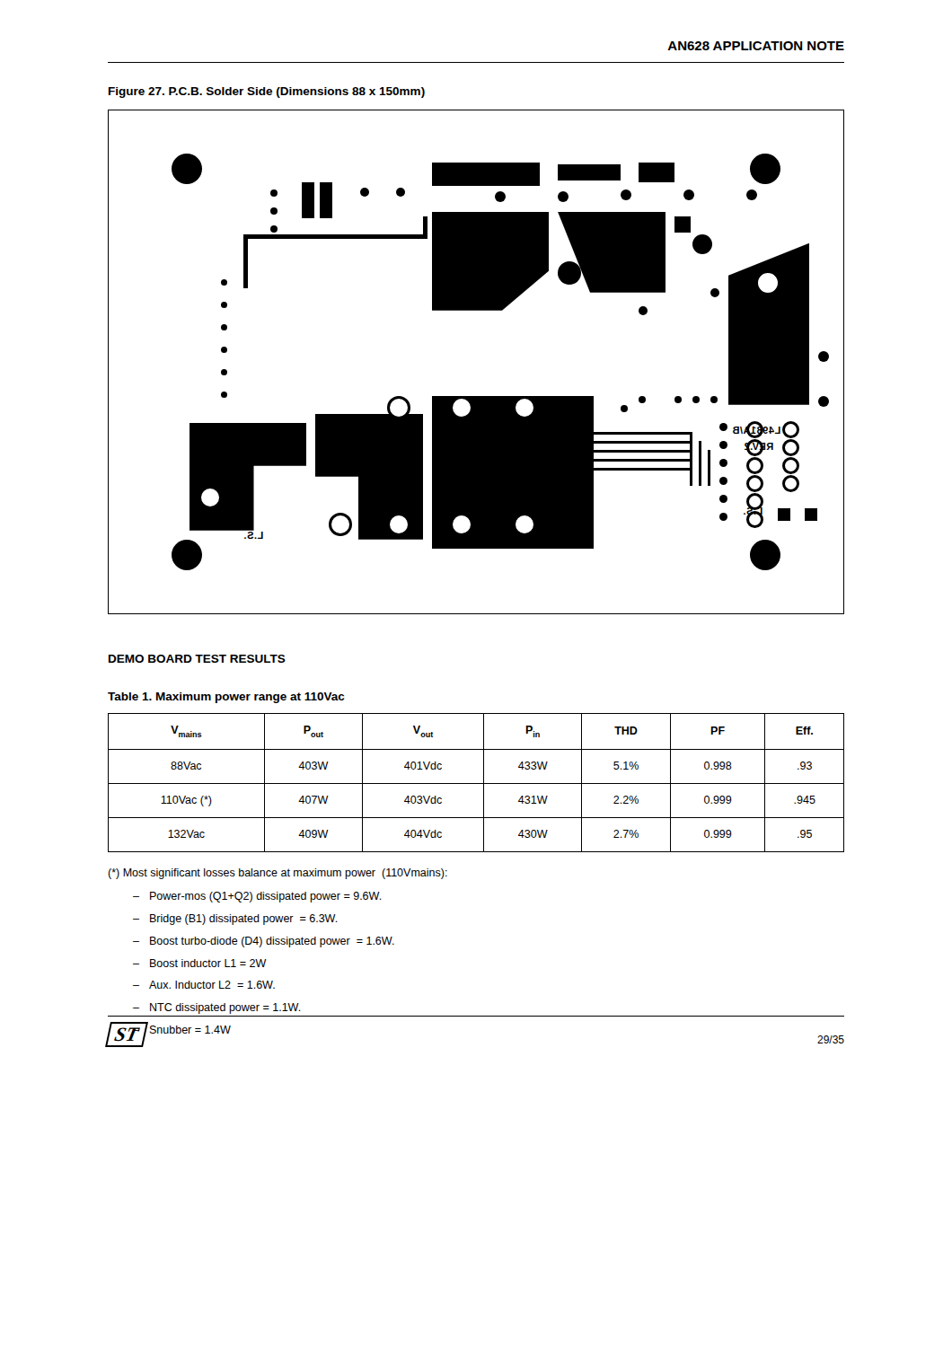AN628 APPLICATION NOTE
Figure 27. P.C.B. Solder Side (Dimensions 88 x 150mm)
L4981A/B
REV.2
L.S.
L.S.
DEMO BOARD TEST RESULTS
Table 1. Maximum power range at 110Vac
| V mains | P out | V out | P in | THD | PF | Eff. |
| --- | --- | --- | --- | --- | --- | --- |
| 88Vac | 403W | 401Vdc | 433W | 5.1% | 0.998 | .93 |
| 110Vac (*) | 407W | 403Vdc | 431W | 2.2% | 0.999 | .945 |
| 132Vac | 409W | 404Vdc | 430W | 2.7% | 0.999 | .95 |
(*) Most significant losses balance at maximum power (110Vmains):
Power-mos (Q1+Q2) dissipated power = 9.6W.
Bridge (B1) dissipated power = 6.3W.
Boost turbo-diode (D4) dissipated power = 1.6W.
Boost inductor L1 = 2W
Aux. Inductor L2 = 1.6W.
NTC dissipated power = 1.1W.
Snubber = 1.4W
ST
29/35